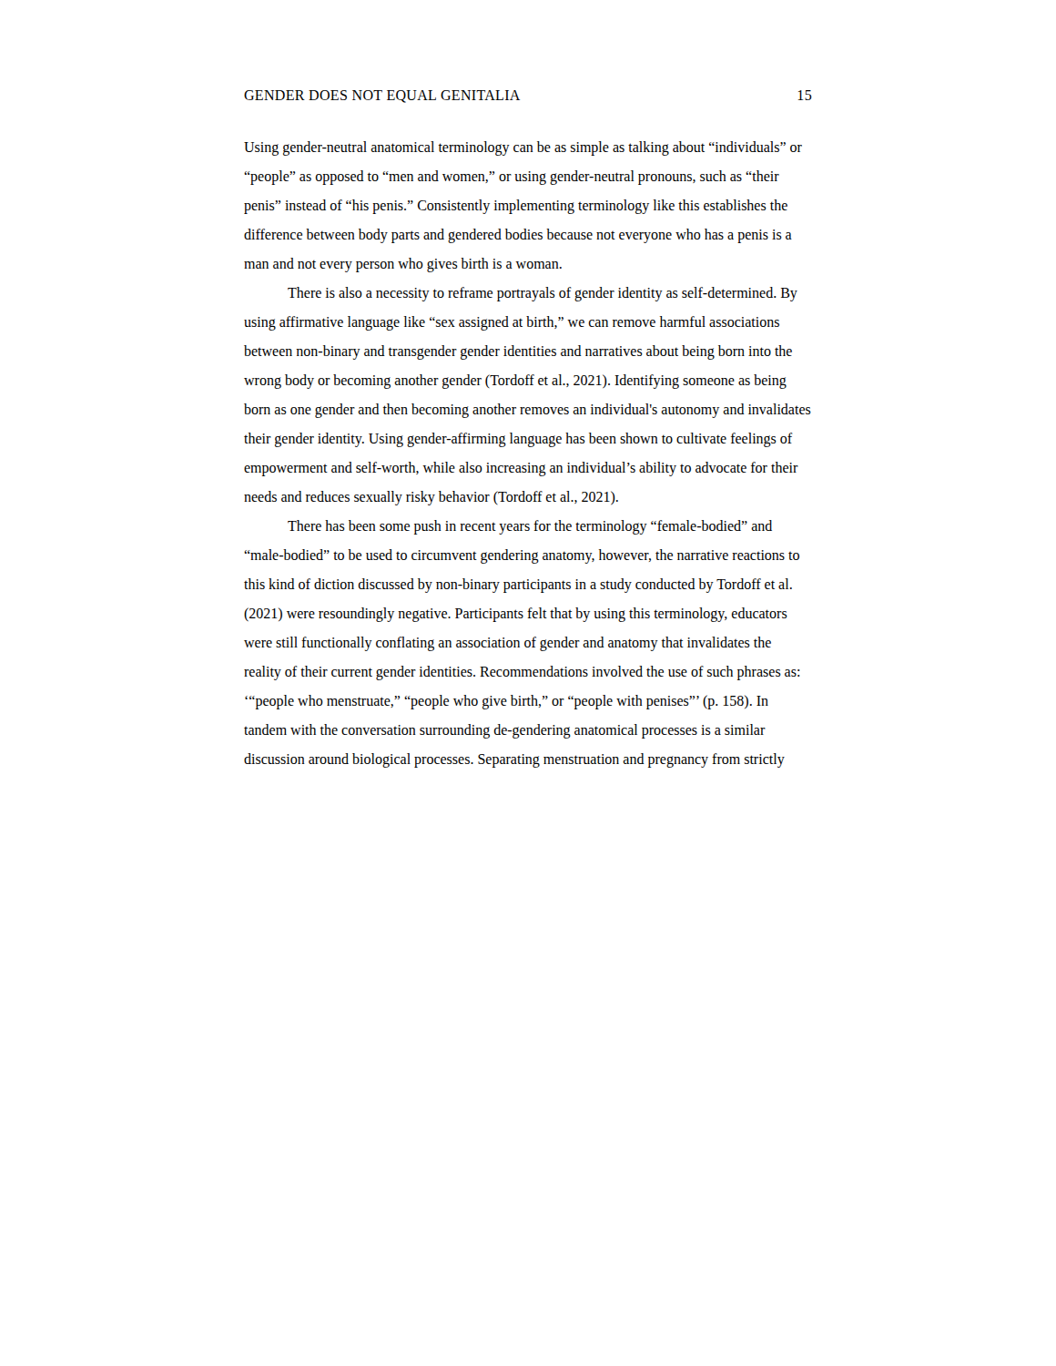Gender Does Not Equal Genitalia 15
Using gender-neutral anatomical terminology can be as simple as talking about “individuals” or “people” as opposed to “men and women,” or using gender-neutral pronouns, such as “their penis” instead of “his penis.” Consistently implementing terminology like this establishes the difference between body parts and gendered bodies because not everyone who has a penis is a man and not every person who gives birth is a woman.
There is also a necessity to reframe portrayals of gender identity as self-determined. By using affirmative language like “sex assigned at birth,” we can remove harmful associations between non-binary and transgender gender identities and narratives about being born into the wrong body or becoming another gender (Tordoff et al., 2021). Identifying someone as being born as one gender and then becoming another removes an individual's autonomy and invalidates their gender identity. Using gender-affirming language has been shown to cultivate feelings of empowerment and self-worth, while also increasing an individual’s ability to advocate for their needs and reduces sexually risky behavior (Tordoff et al., 2021).
There has been some push in recent years for the terminology “female-bodied” and “male-bodied” to be used to circumvent gendering anatomy, however, the narrative reactions to this kind of diction discussed by non-binary participants in a study conducted by Tordoff et al. (2021) were resoundingly negative. Participants felt that by using this terminology, educators were still functionally conflating an association of gender and anatomy that invalidates the reality of their current gender identities. Recommendations involved the use of such phrases as: ‘“people who menstruate,” “people who give birth,” or “people with penises”’ (p. 158). In tandem with the conversation surrounding de-gendering anatomical processes is a similar discussion around biological processes. Separating menstruation and pregnancy from strictly